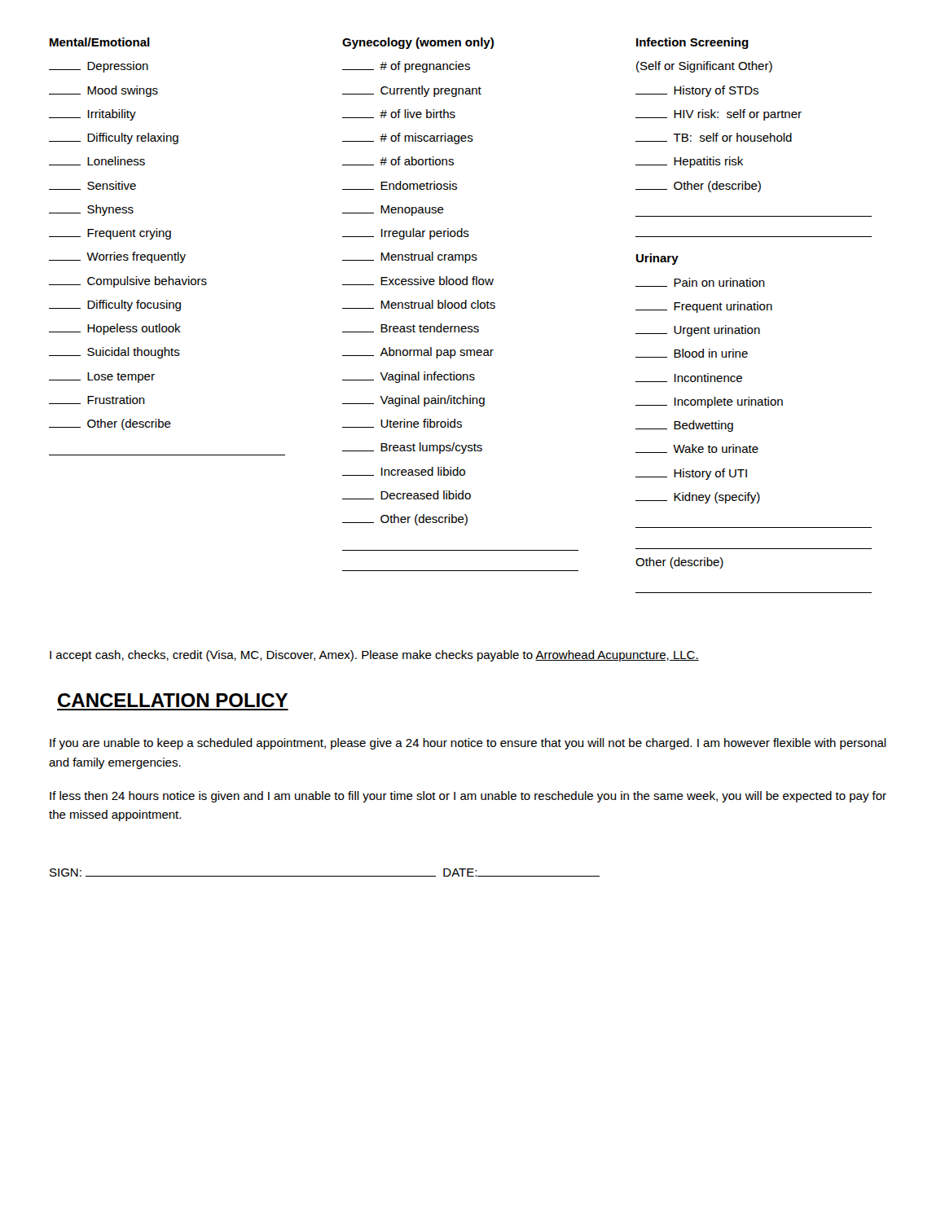Mental/Emotional
Depression
Mood swings
Irritability
Difficulty relaxing
Loneliness
Sensitive
Shyness
Frequent crying
Worries frequently
Compulsive behaviors
Difficulty focusing
Hopeless outlook
Suicidal thoughts
Lose temper
Frustration
Other (describe
Gynecology (women only)
# of pregnancies
Currently pregnant
# of live births
# of miscarriages
# of abortions
Endometriosis
Menopause
Irregular periods
Menstrual cramps
Excessive blood flow
Menstrual blood clots
Breast tenderness
Abnormal pap smear
Vaginal infections
Vaginal pain/itching
Uterine fibroids
Breast lumps/cysts
Increased libido
Decreased libido
Other (describe)
Infection Screening
(Self or Significant Other)
History of STDs
HIV risk: self or partner
TB: self or household
Hepatitis risk
Other (describe)
Urinary
Pain on urination
Frequent urination
Urgent urination
Blood in urine
Incontinence
Incomplete urination
Bedwetting
Wake to urinate
History of UTI
Kidney (specify)
Other (describe)
I accept cash, checks, credit (Visa, MC, Discover, Amex). Please make checks payable to Arrowhead Acupuncture, LLC.
CANCELLATION POLICY
If you are unable to keep a scheduled appointment, please give a 24 hour notice to ensure that you will not be charged. I am however flexible with personal and family emergencies.
If less then 24 hours notice is given and I am unable to fill your time slot or I am unable to reschedule you in the same week, you will be expected to pay for the missed appointment.
SIGN: DATE: